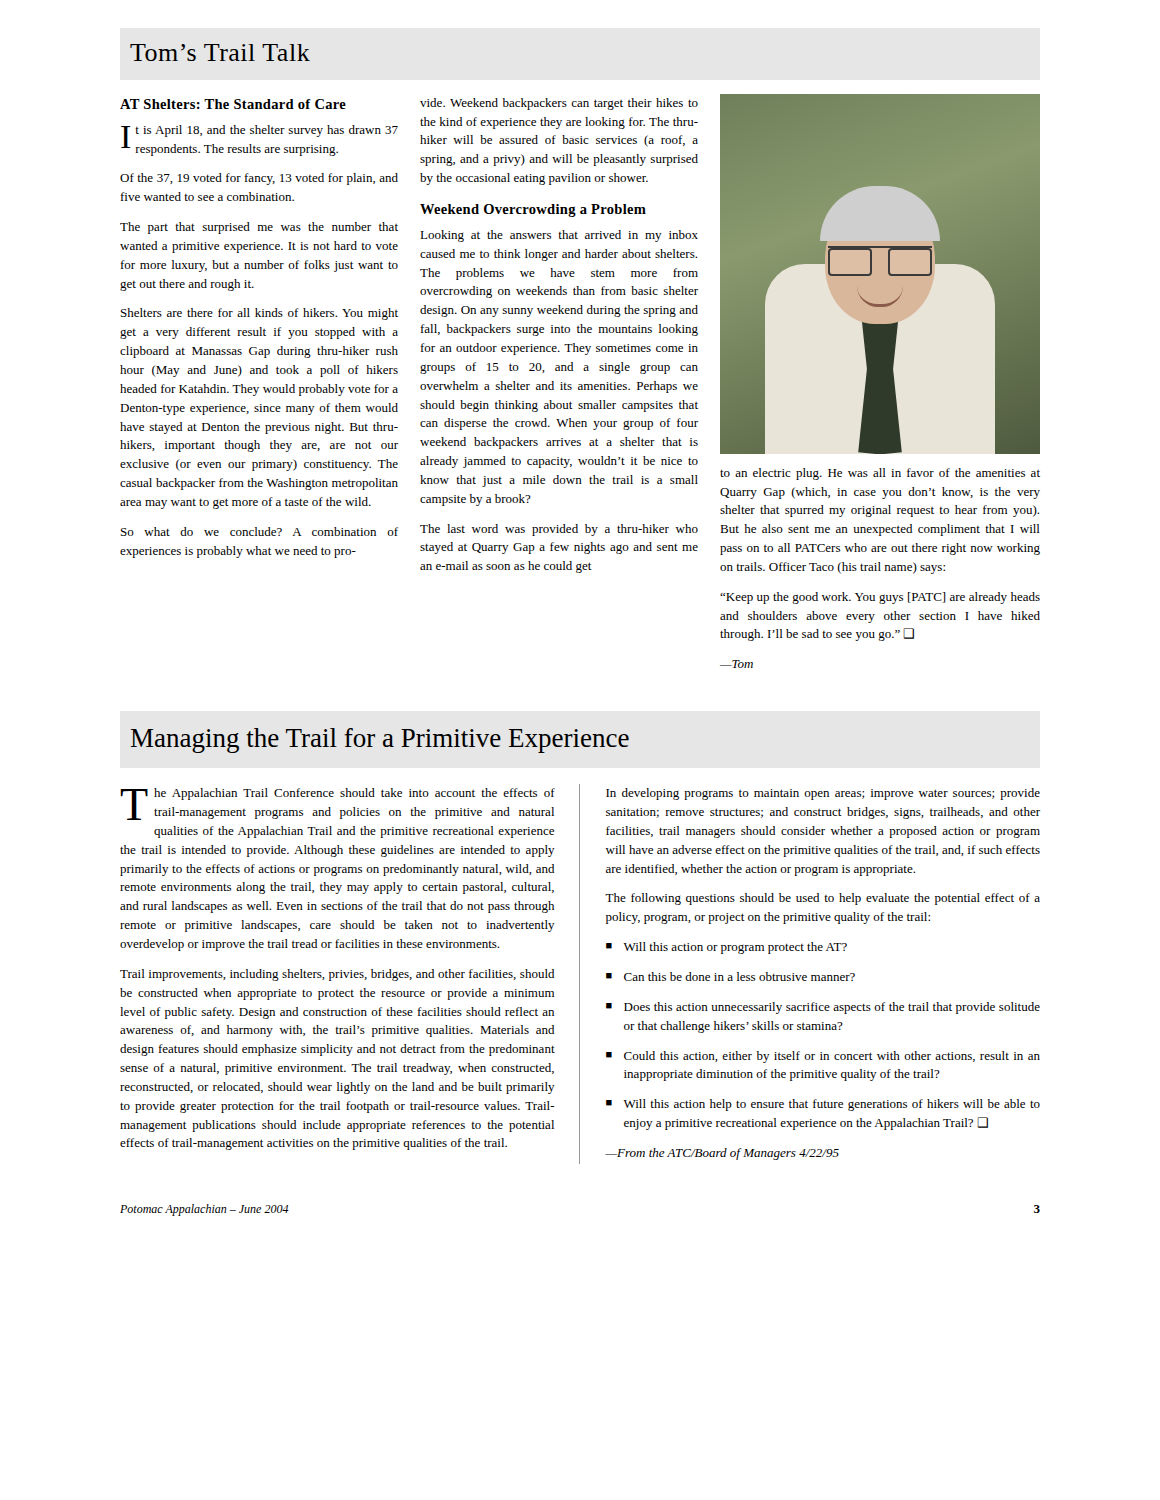Tom’s Trail Talk
AT Shelters: The Standard of Care
It is April 18, and the shelter survey has drawn 37 respondents. The results are surprising.
Of the 37, 19 voted for fancy, 13 voted for plain, and five wanted to see a combination.
The part that surprised me was the number that wanted a primitive experience. It is not hard to vote for more luxury, but a number of folks just want to get out there and rough it.
Shelters are there for all kinds of hikers. You might get a very different result if you stopped with a clipboard at Manassas Gap during thru-hiker rush hour (May and June) and took a poll of hikers headed for Katahdin. They would probably vote for a Denton-type experience, since many of them would have stayed at Denton the previous night. But thru-hikers, important though they are, are not our exclusive (or even our primary) constituency. The casual backpacker from the Washington metropolitan area may want to get more of a taste of the wild.
So what do we conclude? A combination of experiences is probably what we need to pro-
vide. Weekend backpackers can target their hikes to the kind of experience they are looking for. The thru-hiker will be assured of basic services (a roof, a spring, and a privy) and will be pleasantly surprised by the occasional eating pavilion or shower.
Weekend Overcrowding a Problem
Looking at the answers that arrived in my inbox caused me to think longer and harder about shelters. The problems we have stem more from overcrowding on weekends than from basic shelter design. On any sunny weekend during the spring and fall, backpackers surge into the mountains looking for an outdoor experience. They sometimes come in groups of 15 to 20, and a single group can overwhelm a shelter and its amenities. Perhaps we should begin thinking about smaller campsites that can disperse the crowd. When your group of four weekend backpackers arrives at a shelter that is already jammed to capacity, wouldn’t it be nice to know that just a mile down the trail is a small campsite by a brook?
The last word was provided by a thru-hiker who stayed at Quarry Gap a few nights ago and sent me an e-mail as soon as he could get
to an electric plug. He was all in favor of the amenities at Quarry Gap (which, in case you don’t know, is the very shelter that spurred my original request to hear from you). But he also sent me an unexpected compliment that I will pass on to all PATCers who are out there right now working on trails. Officer Taco (his trail name) says:
“Keep up the good work. You guys [PATC] are already heads and shoulders above every other section I have hiked through. I’ll be sad to see you go.” ❑
—Tom
Managing the Trail for a Primitive Experience
The Appalachian Trail Conference should take into account the effects of trail-management programs and policies on the primitive and natural qualities of the Appalachian Trail and the primitive recreational experience the trail is intended to provide. Although these guidelines are intended to apply primarily to the effects of actions or programs on predominantly natural, wild, and remote environments along the trail, they may apply to certain pastoral, cultural, and rural landscapes as well. Even in sections of the trail that do not pass through remote or primitive landscapes, care should be taken not to inadvertently overdevelop or improve the trail tread or facilities in these environments.
Trail improvements, including shelters, privies, bridges, and other facilities, should be constructed when appropriate to protect the resource or provide a minimum level of public safety. Design and construction of these facilities should reflect an awareness of, and harmony with, the trail’s primitive qualities. Materials and design features should emphasize simplicity and not detract from the predominant sense of a natural, primitive environment. The trail treadway, when constructed, reconstructed, or relocated, should wear lightly on the land and be built primarily to provide greater protection for the trail footpath or trail-resource values. Trail-management publications should include appropriate references to the potential effects of trail-management activities on the primitive qualities of the trail.
In developing programs to maintain open areas; improve water sources; provide sanitation; remove structures; and construct bridges, signs, trailheads, and other facilities, trail managers should consider whether a proposed action or program will have an adverse effect on the primitive qualities of the trail, and, if such effects are identified, whether the action or program is appropriate.
The following questions should be used to help evaluate the potential effect of a policy, program, or project on the primitive quality of the trail:
Will this action or program protect the AT?
Can this be done in a less obtrusive manner?
Does this action unnecessarily sacrifice aspects of the trail that provide solitude or that challenge hikers’ skills or stamina?
Could this action, either by itself or in concert with other actions, result in an inappropriate diminution of the primitive quality of the trail?
Will this action help to ensure that future generations of hikers will be able to enjoy a primitive recreational experience on the Appalachian Trail? ❑
—From the ATC/Board of Managers 4/22/95
Potomac Appalachian – June 2004
3